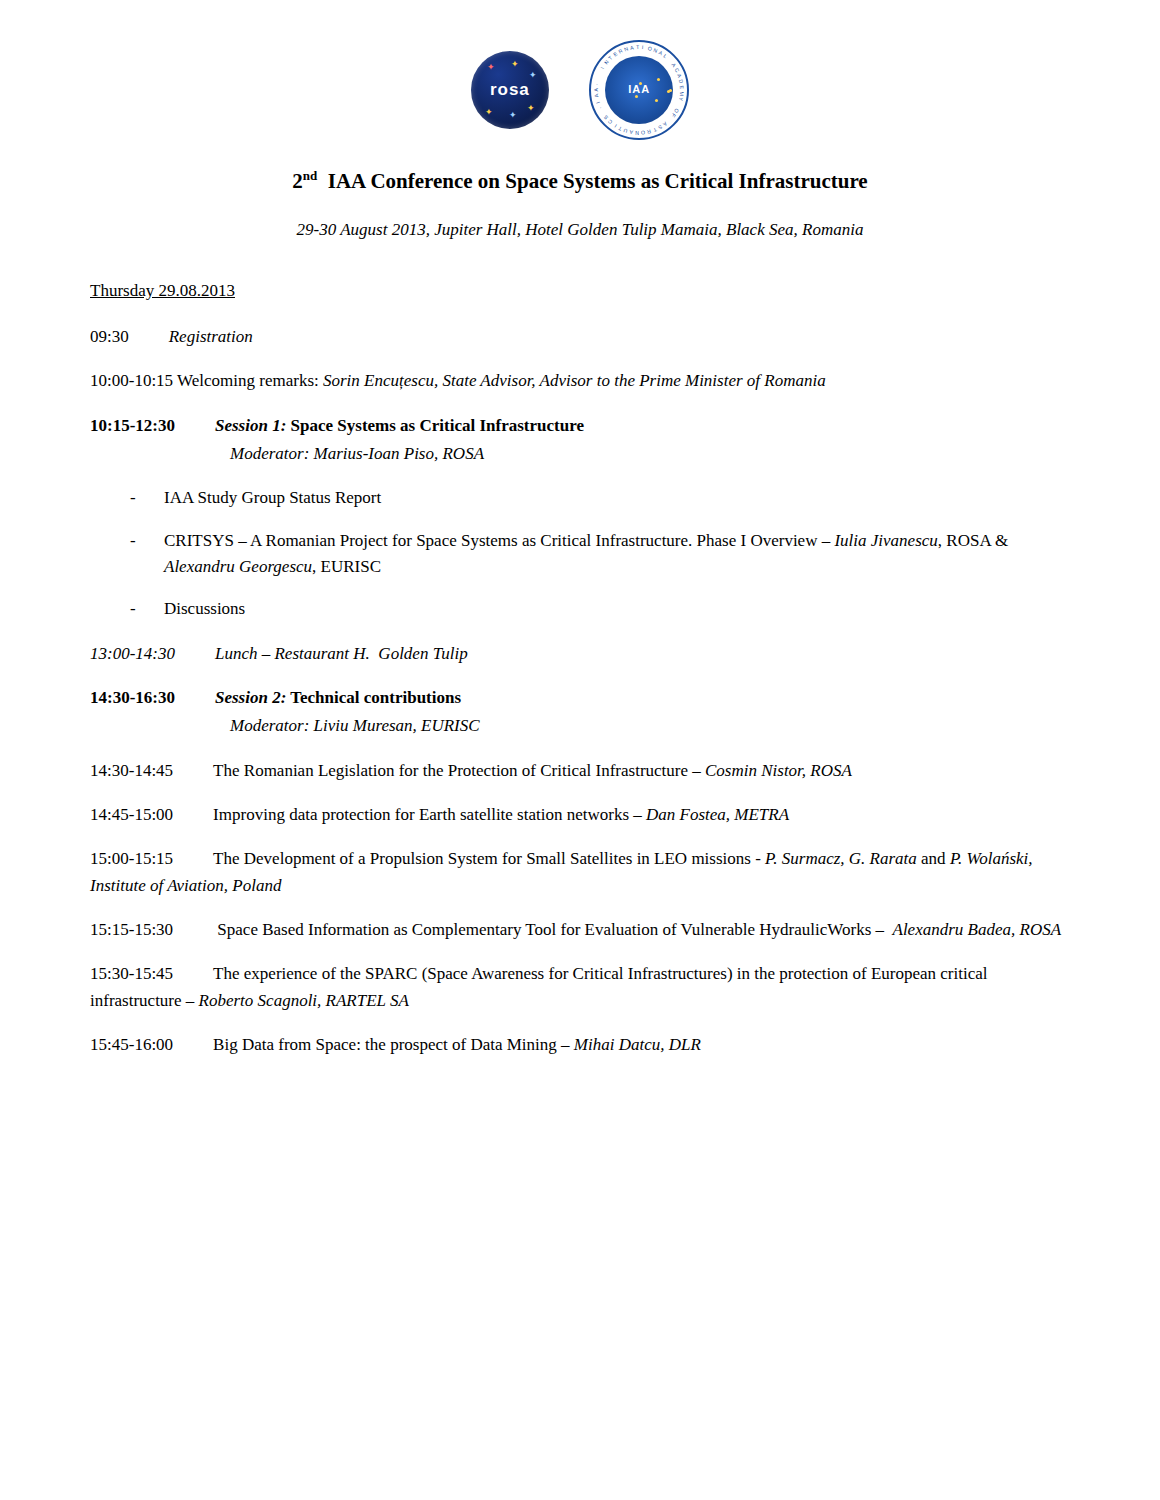✦ ✦ ✦ ✦ ✦ ✦ rosa
I N T E R N A T I O N A L A C A D E M Y O F A S T R O N A U T I C S · I A A ·
IAA
2nd IAA Conference on Space Systems as Critical Infrastructure
29-30 August 2013, Jupiter Hall, Hotel Golden Tulip Mamaia, Black Sea, Romania
Thursday 29.08.2013
09:30 Registration
10:00-10:15 Welcoming remarks: Sorin Encuțescu, State Advisor, Advisor to the Prime Minister of Romania
10:15-12:30 Session 1: Space Systems as Critical Infrastructure
Moderator: Marius-Ioan Piso, ROSA
IAA Study Group Status Report
CRITSYS – A Romanian Project for Space Systems as Critical Infrastructure. Phase I Overview – Iulia Jivanescu, ROSA & Alexandru Georgescu, EURISC
Discussions
13:00-14:30 Lunch – Restaurant H. Golden Tulip
14:30-16:30 Session 2: Technical contributions
Moderator: Liviu Muresan, EURISC
14:30-14:45 The Romanian Legislation for the Protection of Critical Infrastructure – Cosmin Nistor, ROSA
14:45-15:00 Improving data protection for Earth satellite station networks – Dan Fostea, METRA
15:00-15:15 The Development of a Propulsion System for Small Satellites in LEO missions - P. Surmacz, G. Rarata and P. Wolański, Institute of Aviation, Poland
15:15-15:30 Space Based Information as Complementary Tool for Evaluation of Vulnerable HydraulicWorks – Alexandru Badea, ROSA
15:30-15:45 The experience of the SPARC (Space Awareness for Critical Infrastructures) in the protection of European critical infrastructure – Roberto Scagnoli, RARTEL SA
15:45-16:00 Big Data from Space: the prospect of Data Mining – Mihai Datcu, DLR